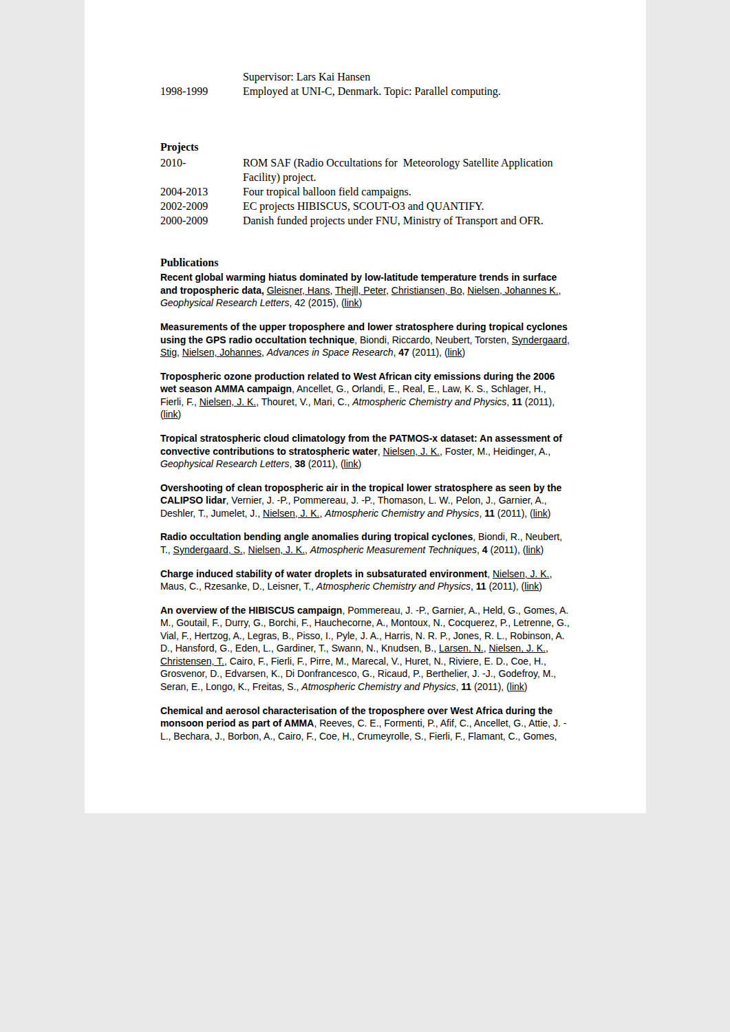Supervisor: Lars Kai Hansen
1998-1999
Employed at UNI-C, Denmark. Topic: Parallel computing.
Projects
2010-
ROM SAF (Radio Occultations for Meteorology Satellite Application Facility) project.
2004-2013
Four tropical balloon field campaigns.
2002-2009
EC projects HIBISCUS, SCOUT-O3 and QUANTIFY.
2000-2009
Danish funded projects under FNU, Ministry of Transport and OFR.
Publications
Recent global warming hiatus dominated by low-latitude temperature trends in surface and tropospheric data, Gleisner, Hans, Thejll, Peter, Christiansen, Bo, Nielsen, Johannes K., Geophysical Research Letters, 42 (2015), (link)
Measurements of the upper troposphere and lower stratosphere during tropical cyclones using the GPS radio occultation technique, Biondi, Riccardo, Neubert, Torsten, Syndergaard, Stig, Nielsen, Johannes, Advances in Space Research, 47 (2011), (link)
Tropospheric ozone production related to West African city emissions during the 2006 wet season AMMA campaign, Ancellet, G., Orlandi, E., Real, E., Law, K. S., Schlager, H., Fierli, F., Nielsen, J. K., Thouret, V., Mari, C., Atmospheric Chemistry and Physics, 11 (2011), (link)
Tropical stratospheric cloud climatology from the PATMOS-x dataset: An assessment of convective contributions to stratospheric water, Nielsen, J. K., Foster, M., Heidinger, A., Geophysical Research Letters, 38 (2011), (link)
Overshooting of clean tropospheric air in the tropical lower stratosphere as seen by the CALIPSO lidar, Vernier, J. -P., Pommereau, J. -P., Thomason, L. W., Pelon, J., Garnier, A., Deshler, T., Jumelet, J., Nielsen, J. K., Atmospheric Chemistry and Physics, 11 (2011), (link)
Radio occultation bending angle anomalies during tropical cyclones, Biondi, R., Neubert, T., Syndergaard, S., Nielsen, J. K., Atmospheric Measurement Techniques, 4 (2011), (link)
Charge induced stability of water droplets in subsaturated environment, Nielsen, J. K., Maus, C., Rzesanke, D., Leisner, T., Atmospheric Chemistry and Physics, 11 (2011), (link)
An overview of the HIBISCUS campaign, Pommereau, J. -P., Garnier, A., Held, G., Gomes, A. M., Goutail, F., Durry, G., Borchi, F., Hauchecorne, A., Montoux, N., Cocquerez, P., Letrenne, G., Vial, F., Hertzog, A., Legras, B., Pisso, I., Pyle, J. A., Harris, N. R. P., Jones, R. L., Robinson, A. D., Hansford, G., Eden, L., Gardiner, T., Swann, N., Knudsen, B., Larsen, N., Nielsen, J. K., Christensen, T., Cairo, F., Fierli, F., Pirre, M., Marecal, V., Huret, N., Riviere, E. D., Coe, H., Grosvenor, D., Edvarsen, K., Di Donfrancesco, G., Ricaud, P., Berthelier, J. -J., Godefroy, M., Seran, E., Longo, K., Freitas, S., Atmospheric Chemistry and Physics, 11 (2011), (link)
Chemical and aerosol characterisation of the troposphere over West Africa during the monsoon period as part of AMMA, Reeves, C. E., Formenti, P., Afif, C., Ancellet, G., Attie, J. -L., Bechara, J., Borbon, A., Cairo, F., Coe, H., Crumeyrolle, S., Fierli, F., Flamant, C., Gomes,